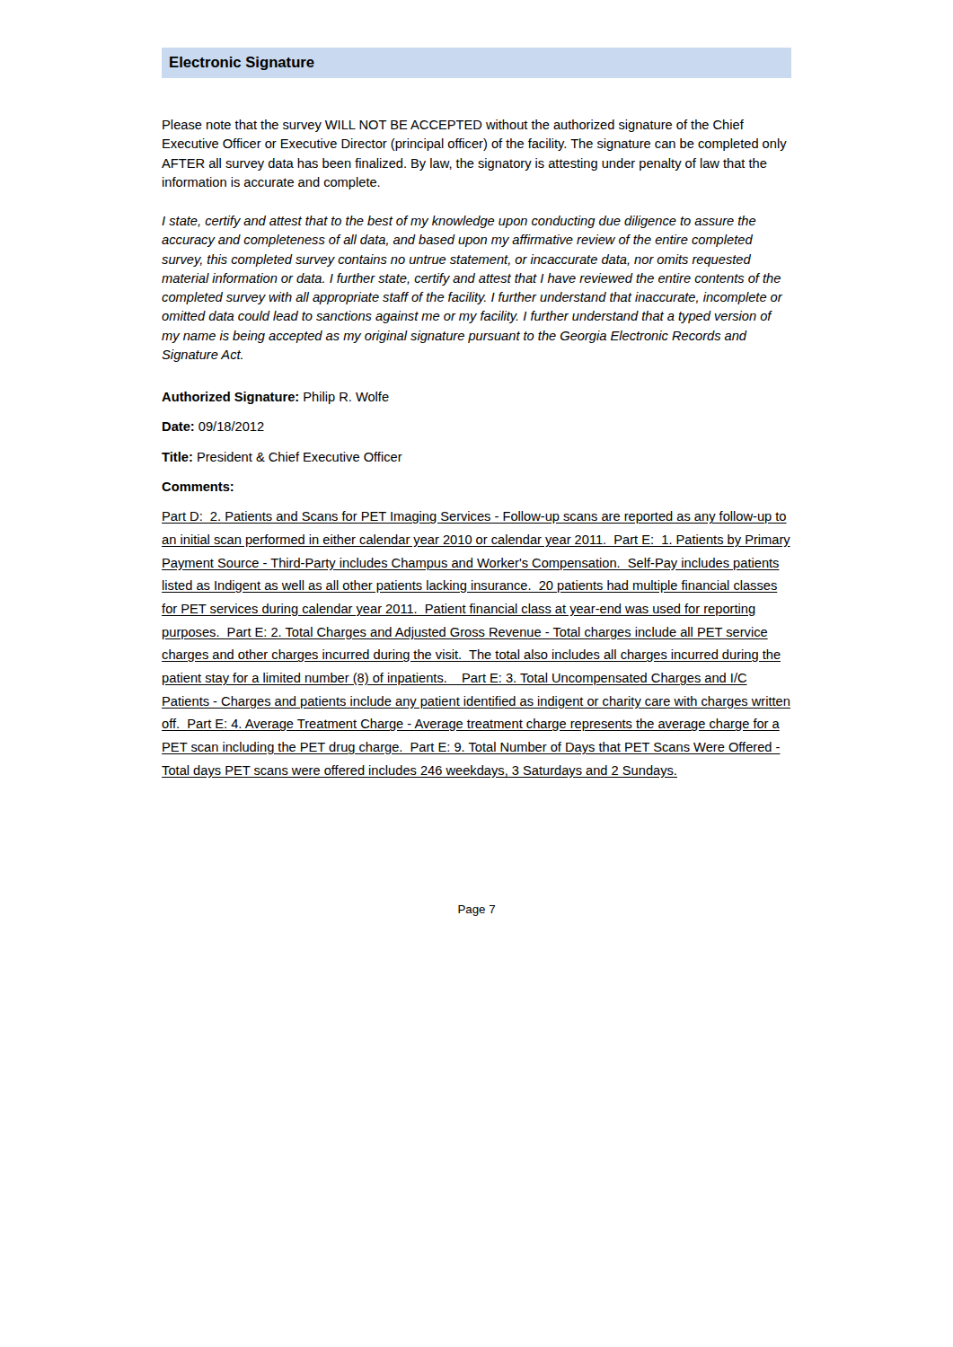Electronic Signature
Please note that the survey WILL NOT BE ACCEPTED without the authorized signature of the Chief Executive Officer or Executive Director (principal officer) of the facility. The signature can be completed only AFTER all survey data has been finalized. By law, the signatory is attesting under penalty of law that the information is accurate and complete.
I state, certify and attest that to the best of my knowledge upon conducting due diligence to assure the accuracy and completeness of all data, and based upon my affirmative review of the entire completed survey, this completed survey contains no untrue statement, or incaccurate data, nor omits requested material information or data. I further state, certify and attest that I have reviewed the entire contents of the completed survey with all appropriate staff of the facility. I further understand that inaccurate, incomplete or omitted data could lead to sanctions against me or my facility. I further understand that a typed version of my name is being accepted as my original signature pursuant to the Georgia Electronic Records and Signature Act.
Authorized Signature: Philip R. Wolfe
Date: 09/18/2012
Title: President & Chief Executive Officer
Comments:
Part D: 2. Patients and Scans for PET Imaging Services - Follow-up scans are reported as any follow-up to an initial scan performed in either calendar year 2010 or calendar year 2011. Part E: 1. Patients by Primary Payment Source - Third-Party includes Champus and Worker's Compensation. Self-Pay includes patients listed as Indigent as well as all other patients lacking insurance. 20 patients had multiple financial classes for PET services during calendar year 2011. Patient financial class at year-end was used for reporting purposes. Part E: 2. Total Charges and Adjusted Gross Revenue - Total charges include all PET service charges and other charges incurred during the visit. The total also includes all charges incurred during the patient stay for a limited number (8) of inpatients. Part E: 3. Total Uncompensated Charges and I/C Patients - Charges and patients include any patient identified as indigent or charity care with charges written off. Part E: 4. Average Treatment Charge - Average treatment charge represents the average charge for a PET scan including the PET drug charge. Part E: 9. Total Number of Days that PET Scans Were Offered - Total days PET scans were offered includes 246 weekdays, 3 Saturdays and 2 Sundays.
Page 7